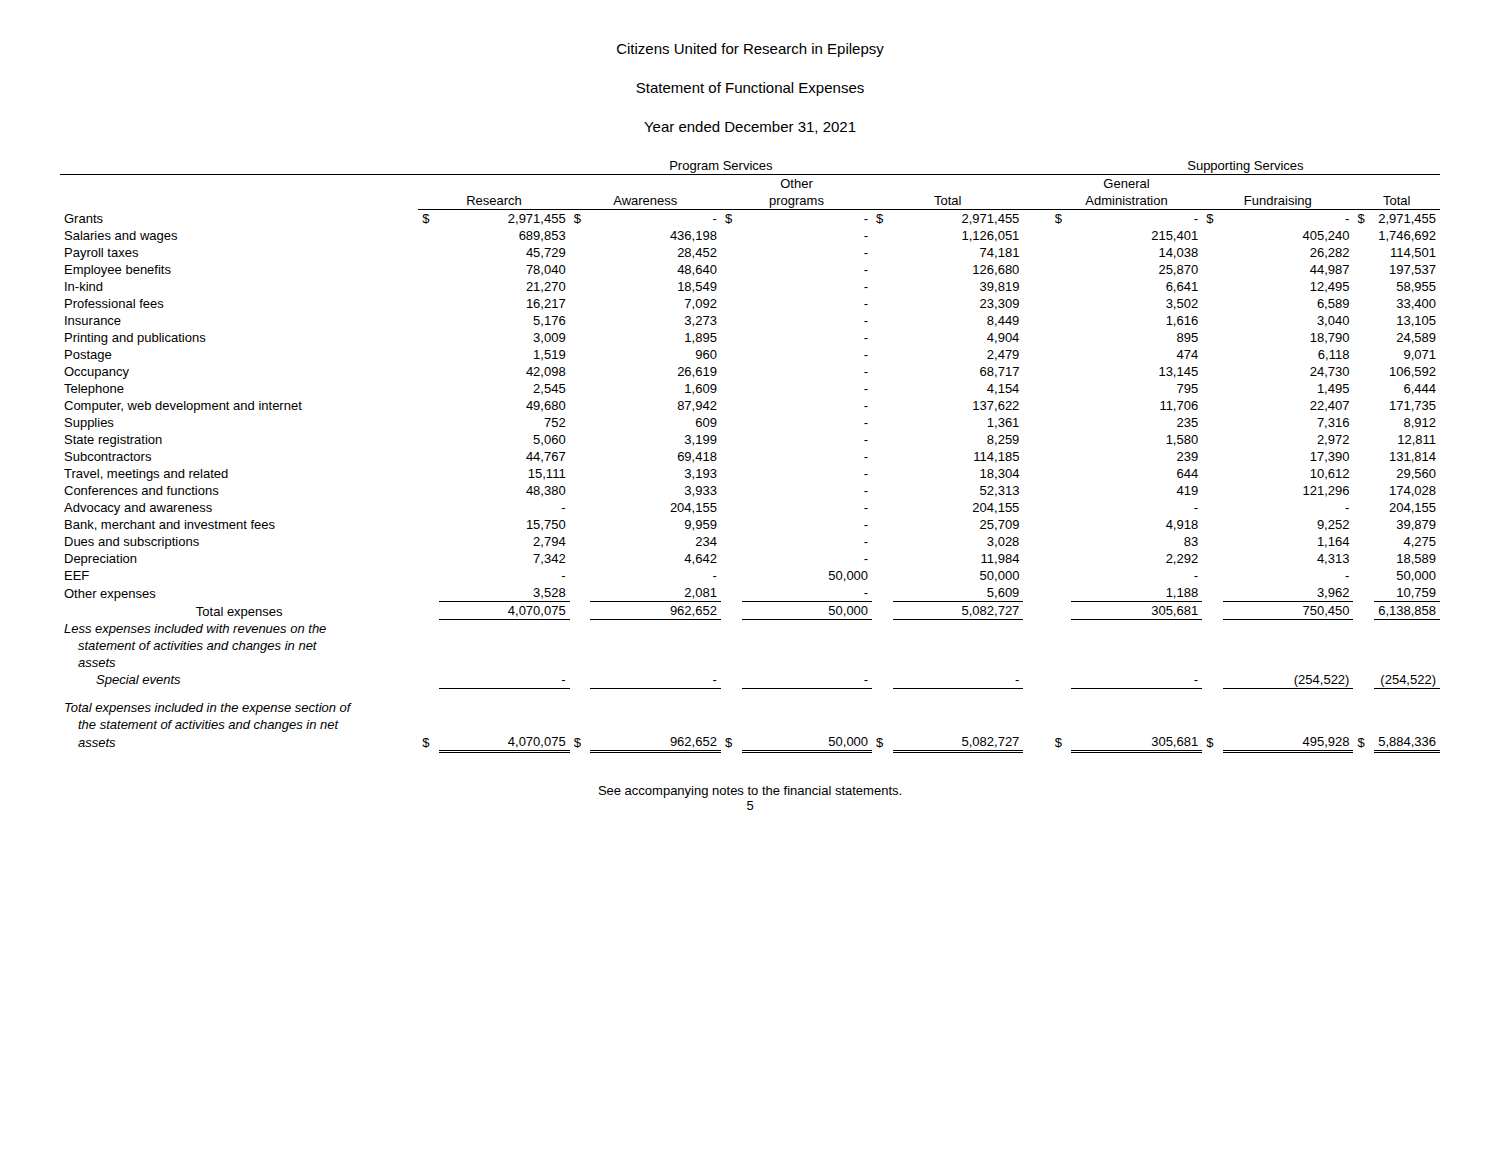Citizens United for Research in Epilepsy
Statement of Functional Expenses
Year ended December 31, 2021
| | Program Services | | Supporting Services |
| --- | --- | --- | --- |
| | | | Other | | | General | | |
| | Research | Awareness | programs | Total | | Administration | Fundraising | Total |
| Grants | $ | 2,971,455 | $ | - | $ | - | $ | 2,971,455 | | $ | - | $ | - | $ | 2,971,455 |
| Salaries and wages | | 689,853 | | 436,198 | | - | | 1,126,051 | | | 215,401 | | 405,240 | | 1,746,692 |
| Payroll taxes | | 45,729 | | 28,452 | | - | | 74,181 | | | 14,038 | | 26,282 | | 114,501 |
| Employee benefits | | 78,040 | | 48,640 | | - | | 126,680 | | | 25,870 | | 44,987 | | 197,537 |
| In-kind | | 21,270 | | 18,549 | | - | | 39,819 | | | 6,641 | | 12,495 | | 58,955 |
| Professional fees | | 16,217 | | 7,092 | | - | | 23,309 | | | 3,502 | | 6,589 | | 33,400 |
| Insurance | | 5,176 | | 3,273 | | - | | 8,449 | | | 1,616 | | 3,040 | | 13,105 |
| Printing and publications | | 3,009 | | 1,895 | | - | | 4,904 | | | 895 | | 18,790 | | 24,589 |
| Postage | | 1,519 | | 960 | | - | | 2,479 | | | 474 | | 6,118 | | 9,071 |
| Occupancy | | 42,098 | | 26,619 | | - | | 68,717 | | | 13,145 | | 24,730 | | 106,592 |
| Telephone | | 2,545 | | 1,609 | | - | | 4,154 | | | 795 | | 1,495 | | 6,444 |
| Computer, web development and internet | | 49,680 | | 87,942 | | - | | 137,622 | | | 11,706 | | 22,407 | | 171,735 |
| Supplies | | 752 | | 609 | | - | | 1,361 | | | 235 | | 7,316 | | 8,912 |
| State registration | | 5,060 | | 3,199 | | - | | 8,259 | | | 1,580 | | 2,972 | | 12,811 |
| Subcontractors | | 44,767 | | 69,418 | | - | | 114,185 | | | 239 | | 17,390 | | 131,814 |
| Travel, meetings and related | | 15,111 | | 3,193 | | - | | 18,304 | | | 644 | | 10,612 | | 29,560 |
| Conferences and functions | | 48,380 | | 3,933 | | - | | 52,313 | | | 419 | | 121,296 | | 174,028 |
| Advocacy and awareness | | - | | 204,155 | | - | | 204,155 | | | - | | - | | 204,155 |
| Bank, merchant and investment fees | | 15,750 | | 9,959 | | - | | 25,709 | | | 4,918 | | 9,252 | | 39,879 |
| Dues and subscriptions | | 2,794 | | 234 | | - | | 3,028 | | | 83 | | 1,164 | | 4,275 |
| Depreciation | | 7,342 | | 4,642 | | - | | 11,984 | | | 2,292 | | 4,313 | | 18,589 |
| EEF | | - | | - | | 50,000 | | 50,000 | | | - | | - | | 50,000 |
| Other expenses | | 3,528 | | 2,081 | | - | | 5,609 | | | 1,188 | | 3,962 | | 10,759 |
| Total expenses | | 4,070,075 | | 962,652 | | 50,000 | | 5,082,727 | | | 305,681 | | 750,450 | | 6,138,858 |
| Less expenses included with revenues on the | |
| statement of activities and changes in net | |
| assets | |
| Special events | | - | | - | | - | | - | | | - | | (254,522) | | (254,522) |
| Total expenses included in the expense section of | |
| the statement of activities and changes in net | |
| assets | $ | 4,070,075 | $ | 962,652 | $ | 50,000 | $ | 5,082,727 | | $ | 305,681 | $ | 495,928 | $ | 5,884,336 |
See accompanying notes to the financial statements.
5